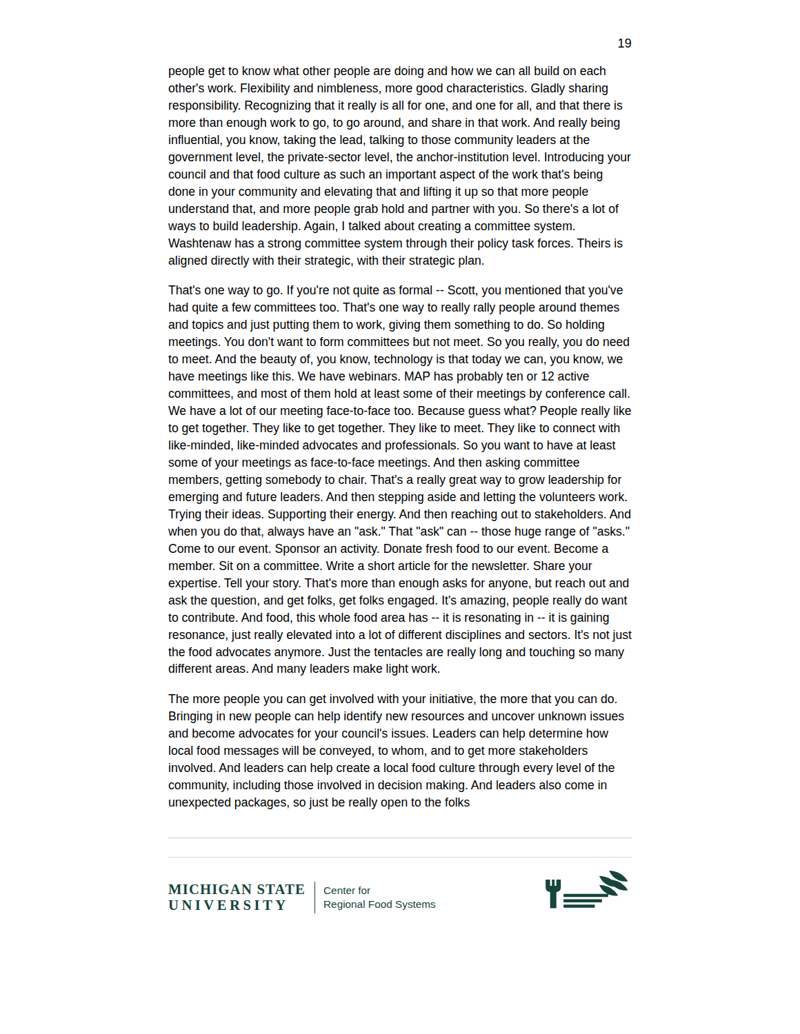19
people get to know what other people are doing and how we can all build on each other's work. Flexibility and nimbleness, more good characteristics. Gladly sharing responsibility. Recognizing that it really is all for one, and one for all, and that there is more than enough work to go, to go around, and share in that work. And really being influential, you know, taking the lead, talking to those community leaders at the government level, the private-sector level, the anchor-institution level. Introducing your council and that food culture as such an important aspect of the work that's being done in your community and elevating that and lifting it up so that more people understand that, and more people grab hold and partner with you. So there's a lot of ways to build leadership. Again, I talked about creating a committee system. Washtenaw has a strong committee system through their policy task forces. Theirs is aligned directly with their strategic, with their strategic plan.
That's one way to go. If you're not quite as formal -- Scott, you mentioned that you've had quite a few committees too. That's one way to really rally people around themes and topics and just putting them to work, giving them something to do. So holding meetings. You don't want to form committees but not meet. So you really, you do need to meet. And the beauty of, you know, technology is that today we can, you know, we have meetings like this. We have webinars. MAP has probably ten or 12 active committees, and most of them hold at least some of their meetings by conference call. We have a lot of our meeting face-to-face too. Because guess what? People really like to get together. They like to get together. They like to meet. They like to connect with like-minded, like-minded advocates and professionals. So you want to have at least some of your meetings as face-to-face meetings. And then asking committee members, getting somebody to chair. That's a really great way to grow leadership for emerging and future leaders. And then stepping aside and letting the volunteers work. Trying their ideas. Supporting their energy. And then reaching out to stakeholders. And when you do that, always have an "ask." That "ask" can -- those huge range of "asks." Come to our event. Sponsor an activity. Donate fresh food to our event. Become a member. Sit on a committee. Write a short article for the newsletter. Share your expertise. Tell your story. That's more than enough asks for anyone, but reach out and ask the question, and get folks, get folks engaged. It's amazing, people really do want to contribute. And food, this whole food area has -- it is resonating in -- it is gaining resonance, just really elevated into a lot of different disciplines and sectors. It's not just the food advocates anymore. Just the tentacles are really long and touching so many different areas. And many leaders make light work.
The more people you can get involved with your initiative, the more that you can do. Bringing in new people can help identify new resources and uncover unknown issues and become advocates for your council's issues. Leaders can help determine how local food messages will be conveyed, to whom, and to get more stakeholders involved. And leaders can help create a local food culture through every level of the community, including those involved in decision making. And leaders also come in unexpected packages, so just be really open to the folks
MICHIGAN STATE UNIVERSITY
Center for Regional Food Systems